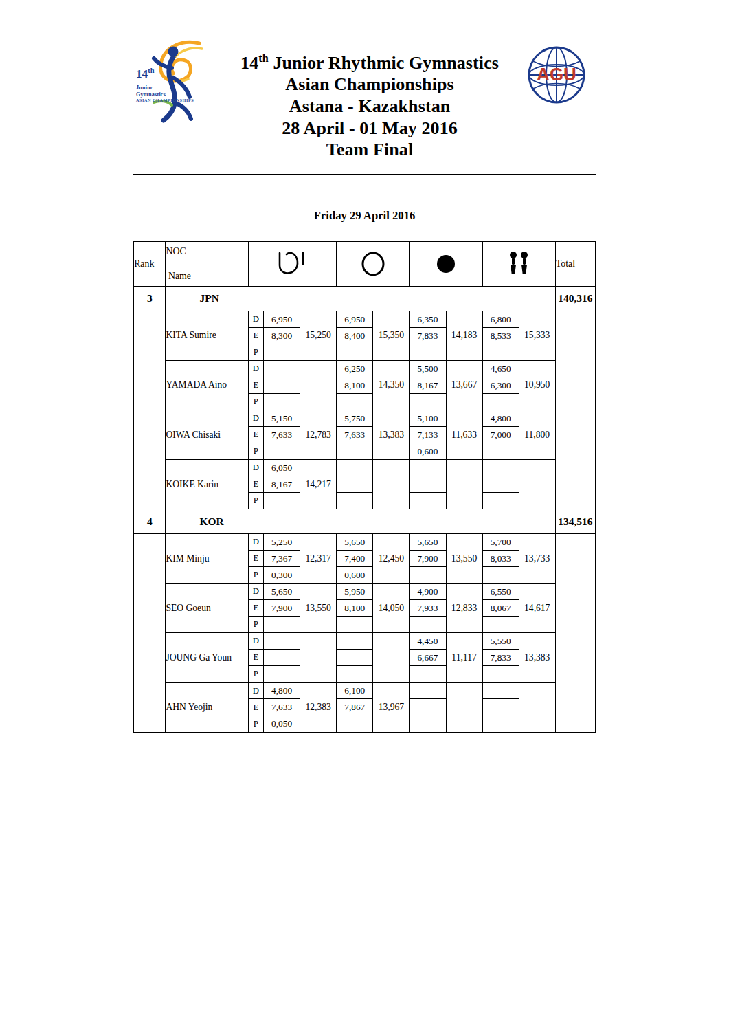14th
Junior
Gymnastics ASIAN CHAMPIONSHIPS
14th Junior Rhythmic Gymnastics
Asian Championships
Astana - Kazakhstan
28 April - 01 May 2016
Team Final
AGU
Friday 29 April 2016
| Rank | NOC Name | | | | | Total |
| --- | --- | --- | --- | --- | --- | --- |
| 3 | JPN | 140,316 |
| | KITA Sumire | D | 6,950 | 15,250 | 6,950 | 15,350 | 6,350 | 14,183 | 6,800 | 15,333 | |
| E | 8,300 | 8,400 | 7,833 | 8,533 |
| P | | | | |
| YAMADA Aino | D | | | 6,250 | 14,350 | 5,500 | 13,667 | 4,650 | 10,950 |
| E | | 8,100 | 8,167 | 6,300 |
| P | | | | |
| OIWA Chisaki | D | 5,150 | 12,783 | 5,750 | 13,383 | 5,100 | 11,633 | 4,800 | 11,800 |
| E | 7,633 | 7,633 | 7,133 | 7,000 |
| P | | | 0,600 | |
| KOIKE Karin | D | 6,050 | 14,217 | | | | | | |
| E | 8,167 | | | |
| P | | | | |
| 4 | KOR | 134,516 |
| | KIM Minju | D | 5,250 | 12,317 | 5,650 | 12,450 | 5,650 | 13,550 | 5,700 | 13,733 | |
| E | 7,367 | 7,400 | 7,900 | 8,033 |
| P | 0,300 | 0,600 | | |
| SEO Goeun | D | 5,650 | 13,550 | 5,950 | 14,050 | 4,900 | 12,833 | 6,550 | 14,617 |
| E | 7,900 | 8,100 | 7,933 | 8,067 |
| P | | | | |
| JOUNG Ga Youn | D | | | | | 4,450 | 11,117 | 5,550 | 13,383 |
| E | | | 6,667 | 7,833 |
| P | | | | |
| AHN Yeojin | D | 4,800 | 12,383 | 6,100 | 13,967 | | | | |
| E | 7,633 | 7,867 | | |
| P | 0,050 | | | |